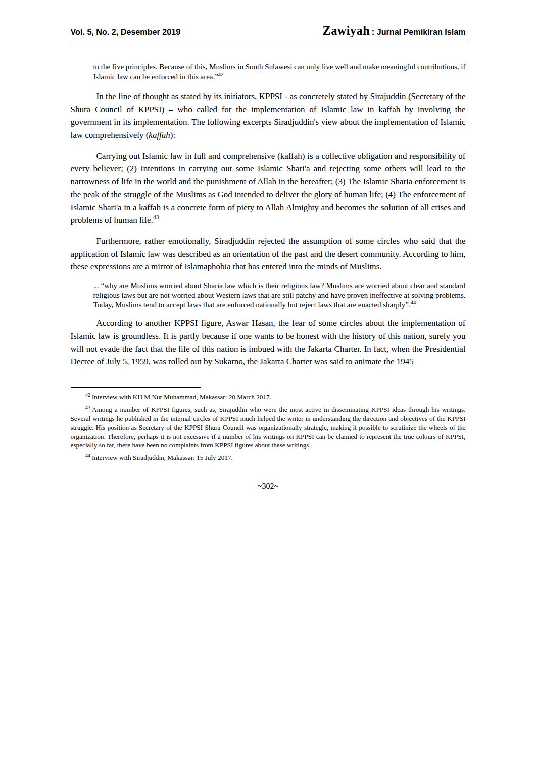Vol. 5, No. 2, Desember 2019
Zawiyah: Jurnal Pemikiran Islam
to the five principles. Because of this, Muslims in South Sulawesi can only live well and make meaningful contributions, if Islamic law can be enforced in this area.”42
In the line of thought as stated by its initiators, KPPSI - as concretely stated by Sirajuddin (Secretary of the Shura Council of KPPSI) – who called for the implementation of Islamic law in kaffah by involving the government in its implementation. The following excerpts Siradjuddin's view about the implementation of Islamic law comprehensively (kaffah):
Carrying out Islamic law in full and comprehensive (kaffah) is a collective obligation and responsibility of every believer; (2) Intentions in carrying out some Islamic Shari'a and rejecting some others will lead to the narrowness of life in the world and the punishment of Allah in the hereafter; (3) The Islamic Sharia enforcement is the peak of the struggle of the Muslims as God intended to deliver the glory of human life; (4) The enforcement of Islamic Shari'a in a kaffah is a concrete form of piety to Allah Almighty and becomes the solution of all crises and problems of human life.43
Furthermore, rather emotionally, Siradjuddin rejected the assumption of some circles who said that the application of Islamic law was described as an orientation of the past and the desert community. According to him, these expressions are a mirror of Islamaphobia that has entered into the minds of Muslims.
... “why are Muslims worried about Sharia law which is their religious law? Muslims are worried about clear and standard religious laws but are not worried about Western laws that are still patchy and have proven ineffective at solving problems. Today, Muslims tend to accept laws that are enforced nationally but reject laws that are enacted sharply”.44
According to another KPPSI figure, Aswar Hasan, the fear of some circles about the implementation of Islamic law is groundless. It is partly because if one wants to be honest with the history of this nation, surely you will not evade the fact that the life of this nation is imbued with the Jakarta Charter. In fact, when the Presidential Decree of July 5, 1959, was rolled out by Sukarno, the Jakarta Charter was said to animate the 1945
Interview with KH M Nur Muhammad, Makassar: 20 March 2017.
Among a number of KPPSI figures, such as, Sirajuddin who were the most active in disseminating KPPSI ideas through his writings. Several writings he published in the internal circles of KPPSI much helped the writer in understanding the direction and objectives of the KPPSI struggle. His position as Secretary of the KPPSI Shura Council was organizationally strategic, making it possible to scrutinize the wheels of the organization. Therefore, perhaps it is not excessive if a number of his writings on KPPSI can be claimed to represent the true colours of KPPSI, especially so far, there have been no complaints from KPPSI figures about these writings.
Interview with Siradjuddin, Makassar: 15 July 2017.
~302~